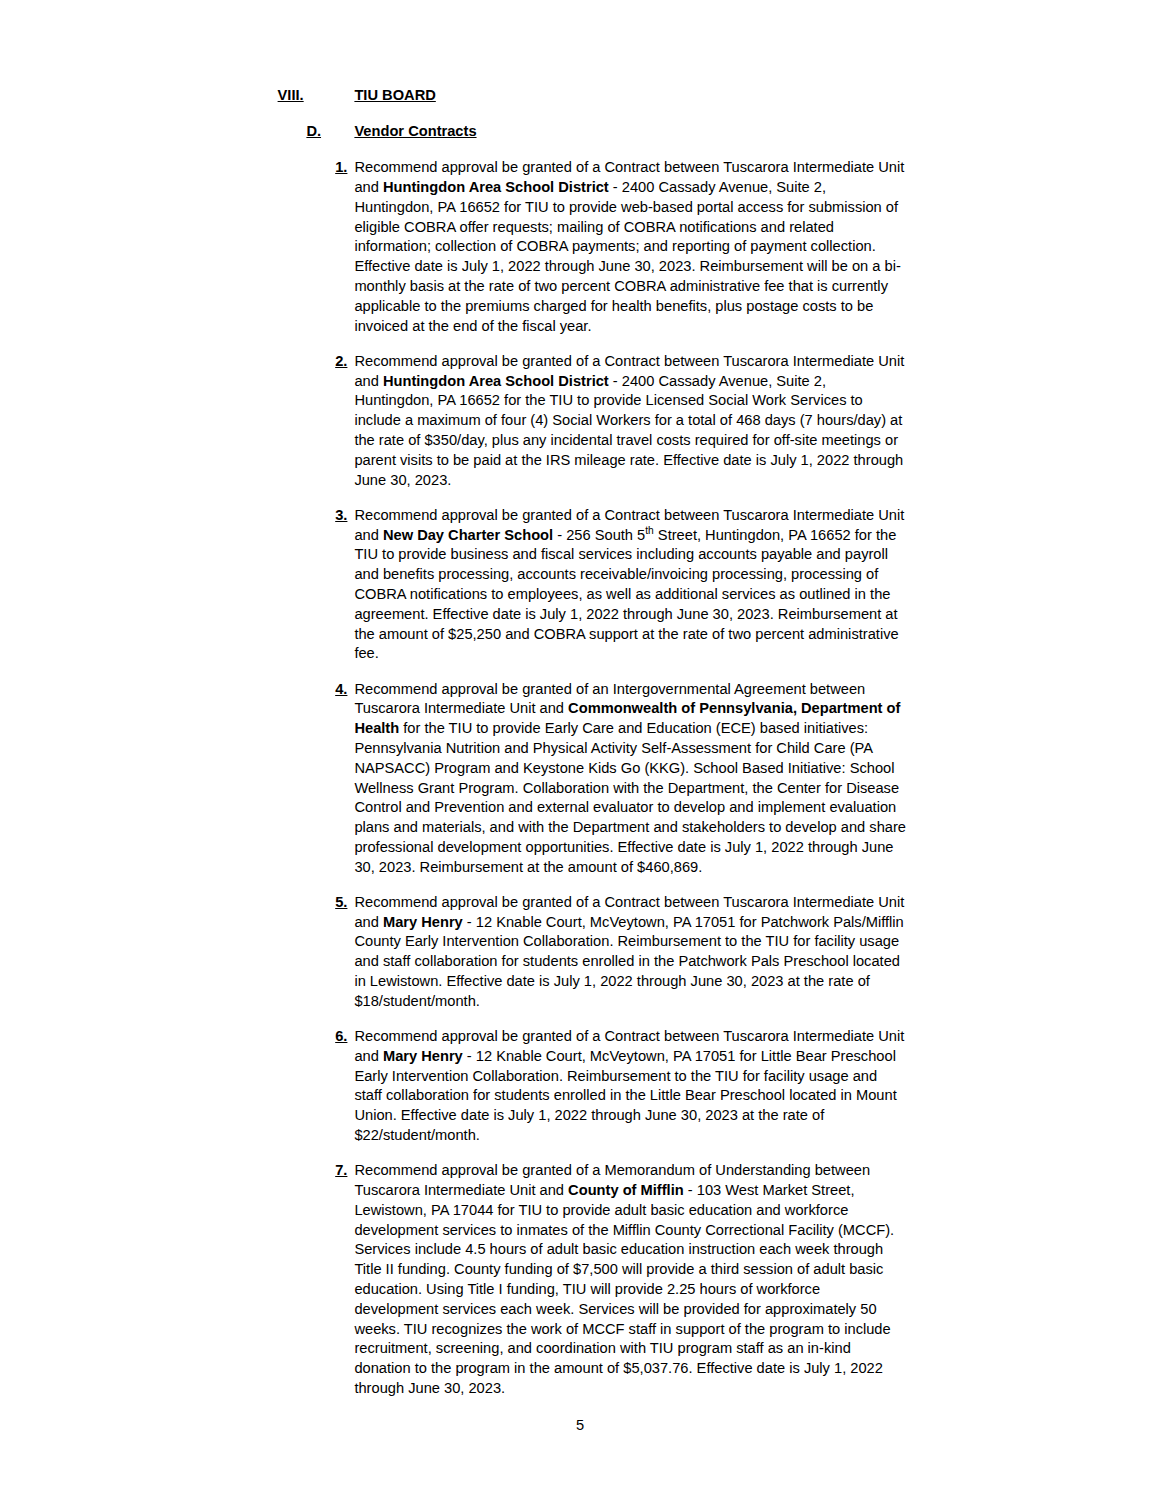VIII.
TIU BOARD
D.
Vendor Contracts
1.
Recommend approval be granted of a Contract between Tuscarora Intermediate Unit and Huntingdon Area School District - 2400 Cassady Avenue, Suite 2, Huntingdon, PA 16652 for TIU to provide web-based portal access for submission of eligible COBRA offer requests; mailing of COBRA notifications and related information; collection of COBRA payments; and reporting of payment collection. Effective date is July 1, 2022 through June 30, 2023. Reimbursement will be on a bi-monthly basis at the rate of two percent COBRA administrative fee that is currently applicable to the premiums charged for health benefits, plus postage costs to be invoiced at the end of the fiscal year.
2.
Recommend approval be granted of a Contract between Tuscarora Intermediate Unit and Huntingdon Area School District - 2400 Cassady Avenue, Suite 2, Huntingdon, PA 16652 for the TIU to provide Licensed Social Work Services to include a maximum of four (4) Social Workers for a total of 468 days (7 hours/day) at the rate of $350/day, plus any incidental travel costs required for off-site meetings or parent visits to be paid at the IRS mileage rate. Effective date is July 1, 2022 through June 30, 2023.
3.
Recommend approval be granted of a Contract between Tuscarora Intermediate Unit and New Day Charter School - 256 South 5th Street, Huntingdon, PA 16652 for the TIU to provide business and fiscal services including accounts payable and payroll and benefits processing, accounts receivable/invoicing processing, processing of COBRA notifications to employees, as well as additional services as outlined in the agreement. Effective date is July 1, 2022 through June 30, 2023. Reimbursement at the amount of $25,250 and COBRA support at the rate of two percent administrative fee.
4.
Recommend approval be granted of an Intergovernmental Agreement between Tuscarora Intermediate Unit and Commonwealth of Pennsylvania, Department of Health for the TIU to provide Early Care and Education (ECE) based initiatives: Pennsylvania Nutrition and Physical Activity Self-Assessment for Child Care (PA NAPSACC) Program and Keystone Kids Go (KKG). School Based Initiative: School Wellness Grant Program. Collaboration with the Department, the Center for Disease Control and Prevention and external evaluator to develop and implement evaluation plans and materials, and with the Department and stakeholders to develop and share professional development opportunities. Effective date is July 1, 2022 through June 30, 2023. Reimbursement at the amount of $460,869.
5.
Recommend approval be granted of a Contract between Tuscarora Intermediate Unit and Mary Henry - 12 Knable Court, McVeytown, PA 17051 for Patchwork Pals/Mifflin County Early Intervention Collaboration. Reimbursement to the TIU for facility usage and staff collaboration for students enrolled in the Patchwork Pals Preschool located in Lewistown. Effective date is July 1, 2022 through June 30, 2023 at the rate of $18/student/month.
6.
Recommend approval be granted of a Contract between Tuscarora Intermediate Unit and Mary Henry - 12 Knable Court, McVeytown, PA 17051 for Little Bear Preschool Early Intervention Collaboration. Reimbursement to the TIU for facility usage and staff collaboration for students enrolled in the Little Bear Preschool located in Mount Union. Effective date is July 1, 2022 through June 30, 2023 at the rate of $22/student/month.
7.
Recommend approval be granted of a Memorandum of Understanding between Tuscarora Intermediate Unit and County of Mifflin - 103 West Market Street, Lewistown, PA 17044 for TIU to provide adult basic education and workforce development services to inmates of the Mifflin County Correctional Facility (MCCF). Services include 4.5 hours of adult basic education instruction each week through Title II funding. County funding of $7,500 will provide a third session of adult basic education. Using Title I funding, TIU will provide 2.25 hours of workforce development services each week. Services will be provided for approximately 50 weeks. TIU recognizes the work of MCCF staff in support of the program to include recruitment, screening, and coordination with TIU program staff as an in-kind donation to the program in the amount of $5,037.76. Effective date is July 1, 2022 through June 30, 2023.
5